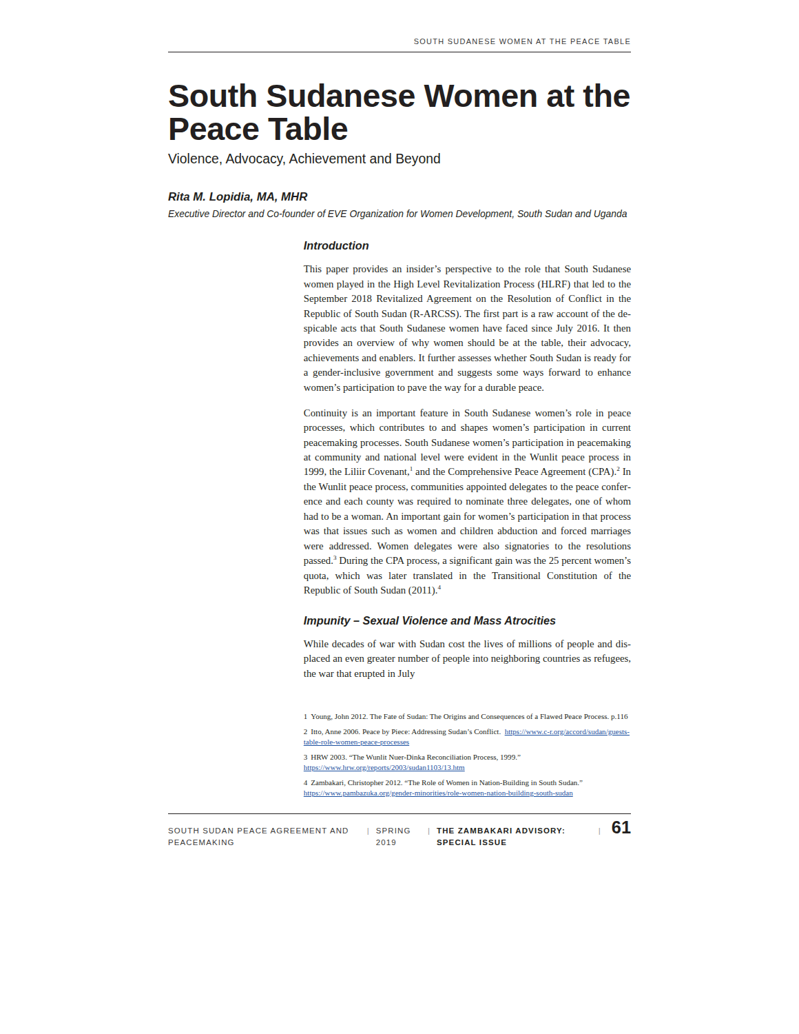South Sudanese Women at the Peace Table
South Sudanese Women at the Peace Table
Violence, Advocacy, Achievement and Beyond
Rita M. Lopidia, MA, MHR
Executive Director and Co-founder of EVE Organization for Women Development, South Sudan and Uganda
Introduction
This paper provides an insider’s perspective to the role that South Sudanese women played in the High Level Revitalization Process (HLRF) that led to the September 2018 Revitalized Agreement on the Resolution of Conflict in the Republic of South Sudan (R-ARCSS). The first part is a raw account of the despicable acts that South Sudanese women have faced since July 2016. It then provides an overview of why women should be at the table, their advocacy, achievements and enablers. It further assesses whether South Sudan is ready for a gender-inclusive government and suggests some ways forward to enhance women’s participation to pave the way for a durable peace.
Continuity is an important feature in South Sudanese women’s role in peace processes, which contributes to and shapes women’s participation in current peacemaking processes. South Sudanese women’s participation in peacemaking at community and national level were evident in the Wunlit peace process in 1999, the Liliir Covenant,1 and the Comprehensive Peace Agreement (CPA).2 In the Wunlit peace process, communities appointed delegates to the peace conference and each county was required to nominate three delegates, one of whom had to be a woman. An important gain for women’s participation in that process was that issues such as women and children abduction and forced marriages were addressed. Women delegates were also signatories to the resolutions passed.3 During the CPA process, a significant gain was the 25 percent women’s quota, which was later translated in the Transitional Constitution of the Republic of South Sudan (2011).4
Impunity – Sexual Violence and Mass Atrocities
While decades of war with Sudan cost the lives of millions of people and displaced an even greater number of people into neighboring countries as refugees, the war that erupted in July
1 Young, John 2012. The Fate of Sudan: The Origins and Consequences of a Flawed Peace Process. p.116
2 Itto, Anne 2006. Peace by Piece: Addressing Sudan’s Conflict. https://www.c-r.org/accord/sudan/guests-table-role-women-peace-processes
3 HRW 2003. “The Wunlit Nuer-Dinka Reconciliation Process, 1999.” https://www.hrw.org/reports/2003/sudan1103/13.htm
4 Zambakari, Christopher 2012. “The Role of Women in Nation-Building in South Sudan.” https://www.pambazuka.org/gender-minorities/role-women-nation-building-south-sudan
South Sudan Peace Agreement and Peacemaking | Spring 2019 | The Zambakari Advisory: Special Issue | 61